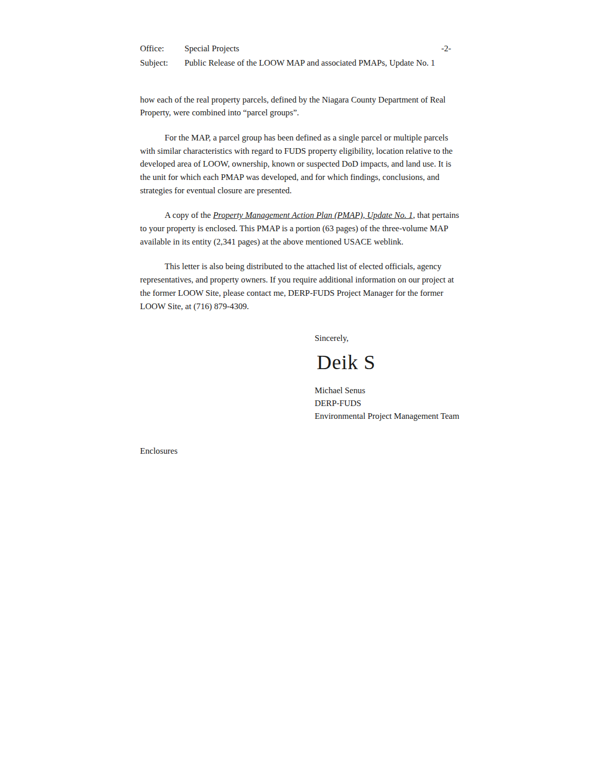| Office: | Special Projects | -2- | |
| Subject: | Public Release of the LOOW MAP and associated PMAPs, Update No. 1 |
how each of the real property parcels, defined by the Niagara County Department of Real Property, were combined into “parcel groups”.
For the MAP, a parcel group has been defined as a single parcel or multiple parcels with similar characteristics with regard to FUDS property eligibility, location relative to the developed area of LOOW, ownership, known or suspected DoD impacts, and land use. It is the unit for which each PMAP was developed, and for which findings, conclusions, and strategies for eventual closure are presented.
A copy of the Property Management Action Plan (PMAP), Update No. 1, that pertains to your property is enclosed. This PMAP is a portion (63 pages) of the three-volume MAP available in its entity (2,341 pages) at the above mentioned USACE weblink.
This letter is also being distributed to the attached list of elected officials, agency representatives, and property owners. If you require additional information on our project at the former LOOW Site, please contact me, DERP-FUDS Project Manager for the former LOOW Site, at (716) 879-4309.
Sincerely,
Deik S
Michael Senus
DERP-FUDS
Environmental Project Management Team
Enclosures